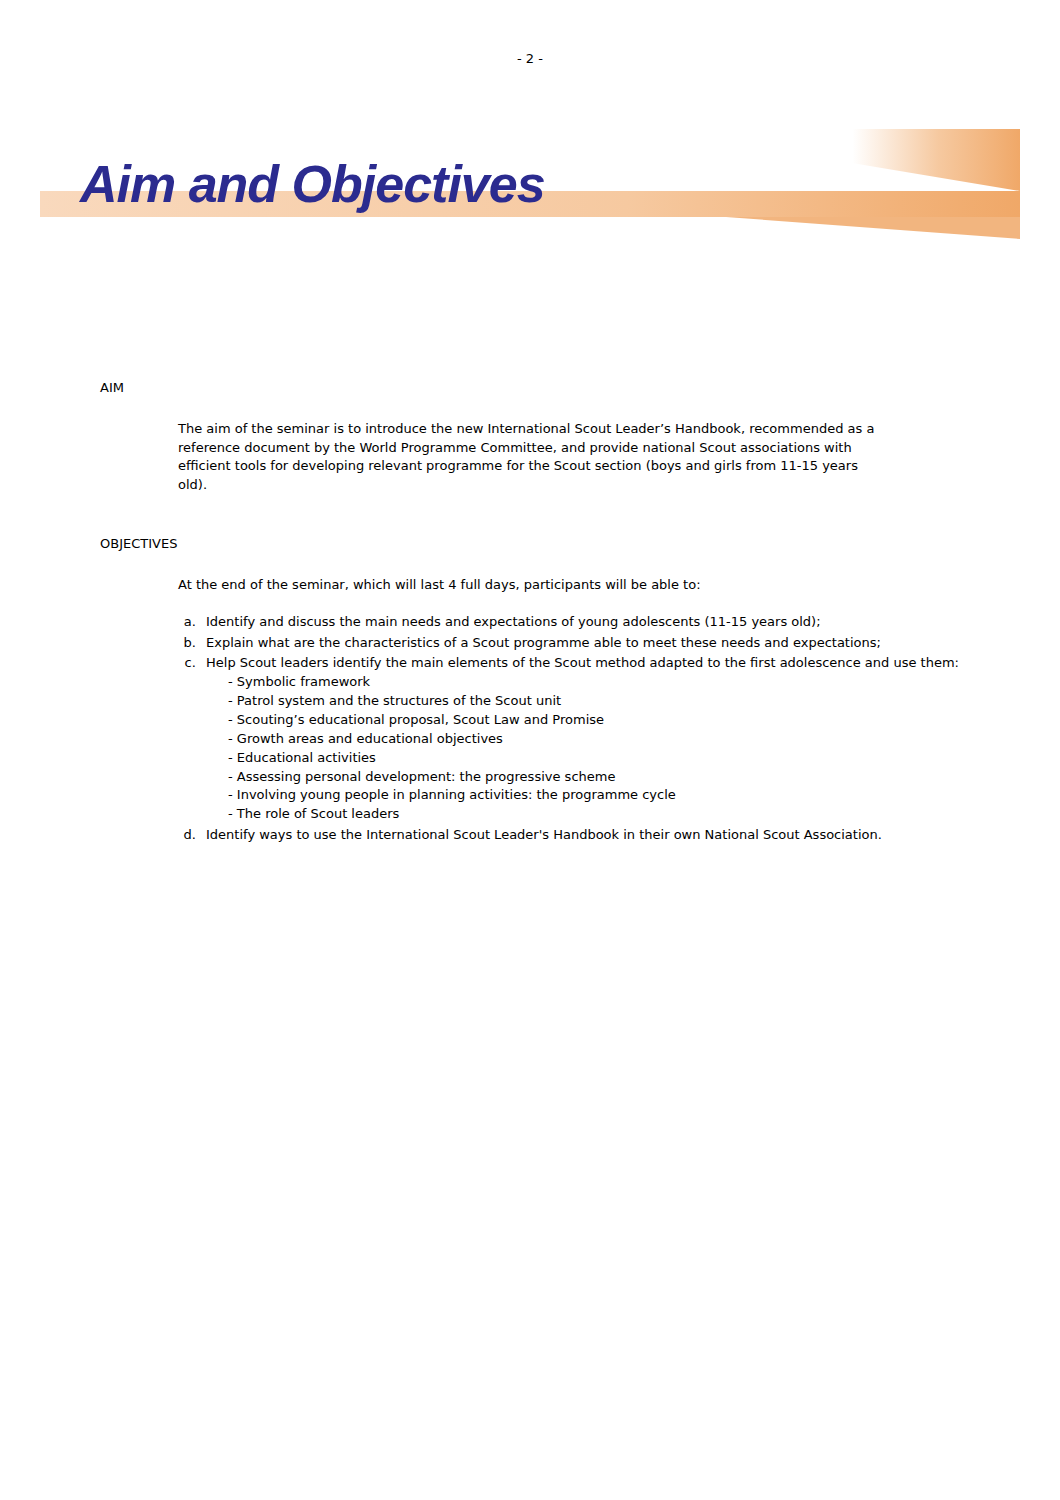- 2 -
Aim and Objectives
AIM
The aim of the seminar is to introduce the new International Scout Leader’s Handbook, recommended as a reference document by the World Programme Committee, and provide national Scout associations with efficient tools for developing relevant programme for the Scout section (boys and girls from 11-15 years old).
OBJECTIVES
At the end of the seminar, which will last 4 full days, participants will be able to:
Identify and discuss the main needs and expectations of young adolescents (11-15 years old);
Explain what are the characteristics of a Scout programme able to meet these needs and expectations;
Help Scout leaders identify the main elements of the Scout method adapted to the first adolescence and use them:
- Symbolic framework
- Patrol system and the structures of the Scout unit
- Scouting’s educational proposal, Scout Law and Promise
- Growth areas and educational objectives
- Educational activities
- Assessing personal development: the progressive scheme
- Involving young people in planning activities: the programme cycle
- The role of Scout leaders
Identify ways to use the International Scout Leader's Handbook in their own National Scout Association.